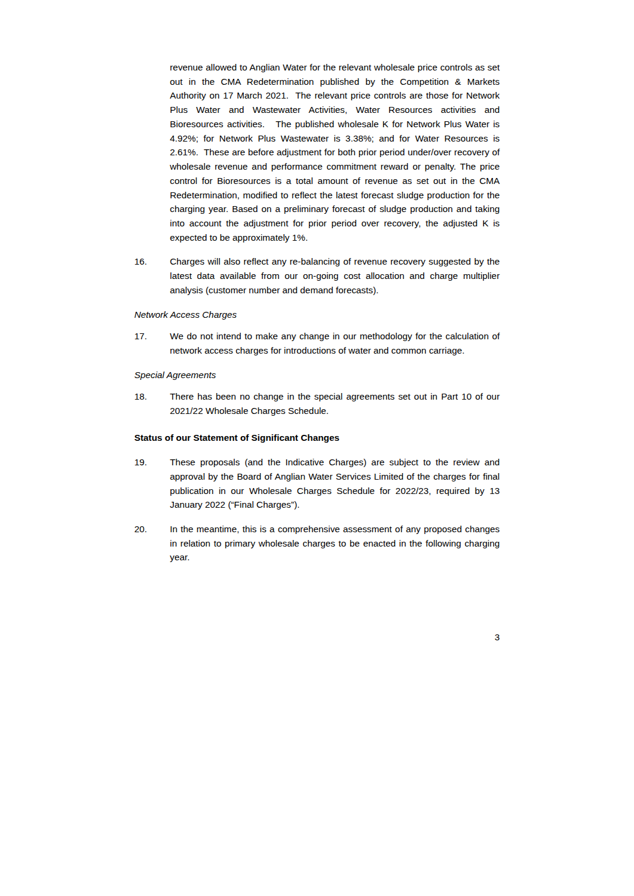revenue allowed to Anglian Water for the relevant wholesale price controls as set out in the CMA Redetermination published by the Competition & Markets Authority on 17 March 2021. The relevant price controls are those for Network Plus Water and Wastewater Activities, Water Resources activities and Bioresources activities. The published wholesale K for Network Plus Water is 4.92%; for Network Plus Wastewater is 3.38%; and for Water Resources is 2.61%. These are before adjustment for both prior period under/over recovery of wholesale revenue and performance commitment reward or penalty. The price control for Bioresources is a total amount of revenue as set out in the CMA Redetermination, modified to reflect the latest forecast sludge production for the charging year. Based on a preliminary forecast of sludge production and taking into account the adjustment for prior period over recovery, the adjusted K is expected to be approximately 1%.
16.
Charges will also reflect any re-balancing of revenue recovery suggested by the latest data available from our on-going cost allocation and charge multiplier analysis (customer number and demand forecasts).
Network Access Charges
17.
We do not intend to make any change in our methodology for the calculation of network access charges for introductions of water and common carriage.
Special Agreements
18.
There has been no change in the special agreements set out in Part 10 of our 2021/22 Wholesale Charges Schedule.
Status of our Statement of Significant Changes
19.
These proposals (and the Indicative Charges) are subject to the review and approval by the Board of Anglian Water Services Limited of the charges for final publication in our Wholesale Charges Schedule for 2022/23, required by 13 January 2022 (“Final Charges”).
20.
In the meantime, this is a comprehensive assessment of any proposed changes in relation to primary wholesale charges to be enacted in the following charging year.
3